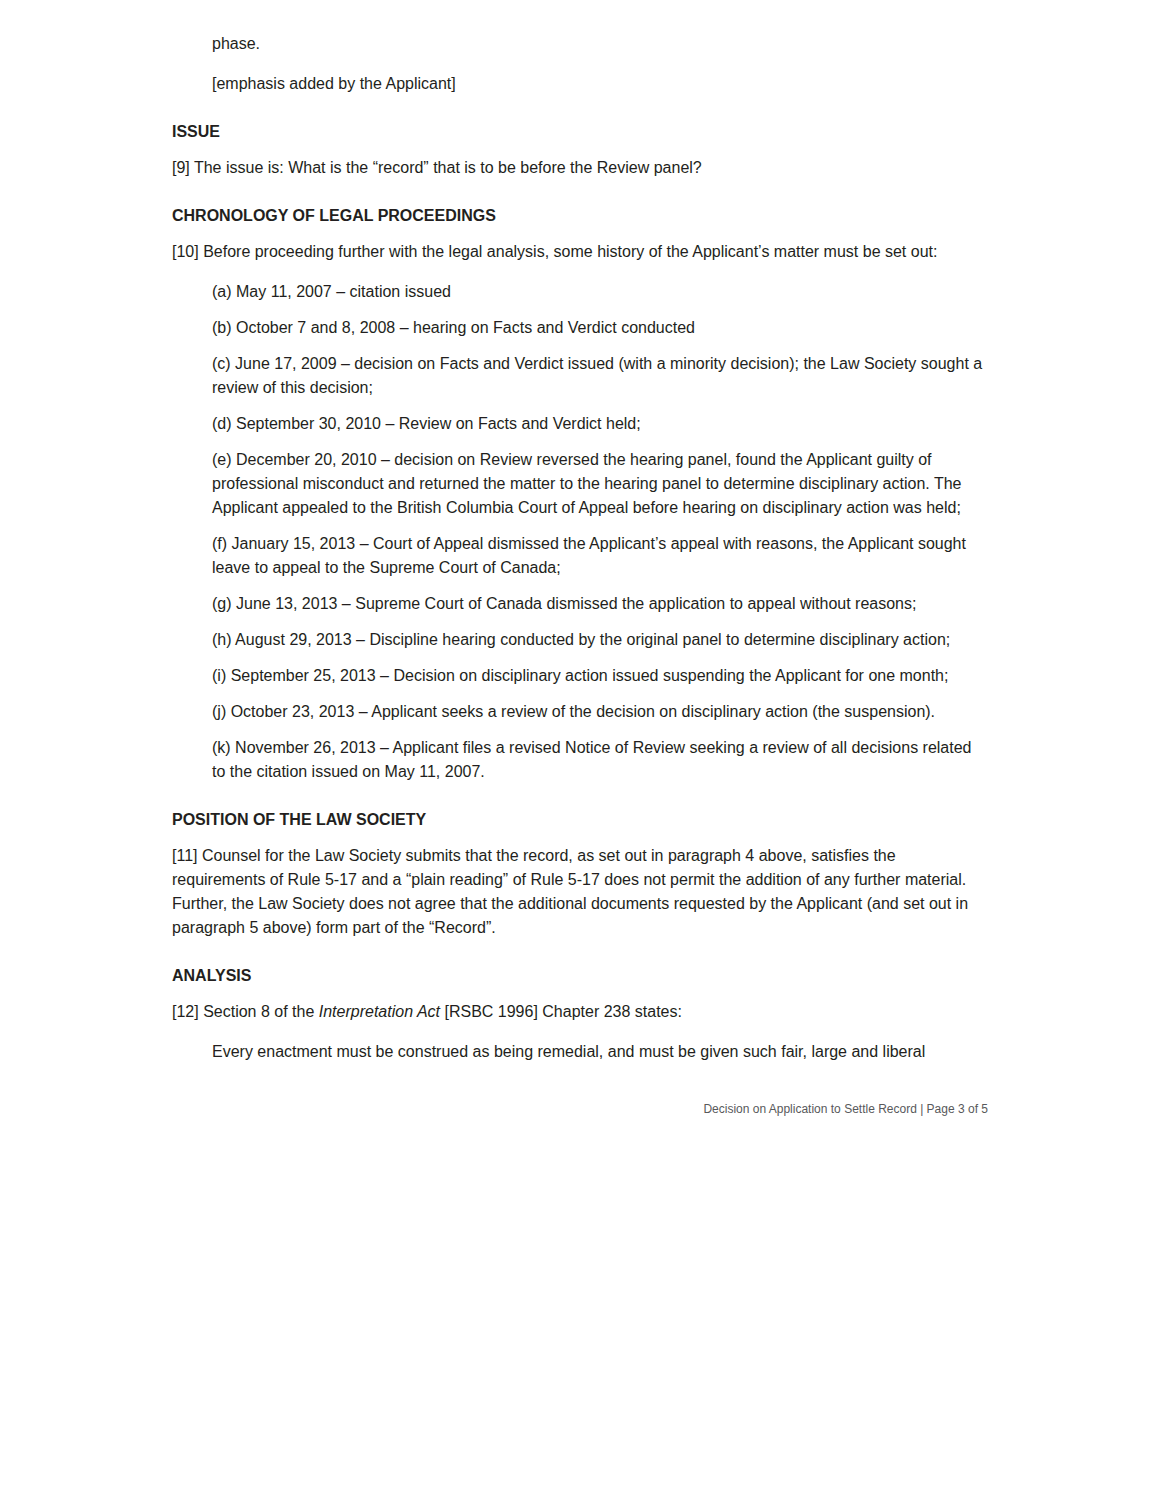phase.
[emphasis added by the Applicant]
Issue
[9] The issue is: What is the “record” that is to be before the Review panel?
Chronology of Legal Proceedings
[10] Before proceeding further with the legal analysis, some history of the Applicant’s matter must be set out:
(a) May 11, 2007 – citation issued
(b) October 7 and 8, 2008 – hearing on Facts and Verdict conducted
(c) June 17, 2009 – decision on Facts and Verdict issued (with a minority decision); the Law Society sought a review of this decision;
(d) September 30, 2010 – Review on Facts and Verdict held;
(e) December 20, 2010 – decision on Review reversed the hearing panel, found the Applicant guilty of professional misconduct and returned the matter to the hearing panel to determine disciplinary action. The Applicant appealed to the British Columbia Court of Appeal before hearing on disciplinary action was held;
(f) January 15, 2013 – Court of Appeal dismissed the Applicant’s appeal with reasons, the Applicant sought leave to appeal to the Supreme Court of Canada;
(g) June 13, 2013 – Supreme Court of Canada dismissed the application to appeal without reasons;
(h) August 29, 2013 – Discipline hearing conducted by the original panel to determine disciplinary action;
(i) September 25, 2013 – Decision on disciplinary action issued suspending the Applicant for one month;
(j) October 23, 2013 – Applicant seeks a review of the decision on disciplinary action (the suspension).
(k) November 26, 2013 – Applicant files a revised Notice of Review seeking a review of all decisions related to the citation issued on May 11, 2007.
Position of the Law Society
[11] Counsel for the Law Society submits that the record, as set out in paragraph 4 above, satisfies the requirements of Rule 5-17 and a “plain reading” of Rule 5-17 does not permit the addition of any further material. Further, the Law Society does not agree that the additional documents requested by the Applicant (and set out in paragraph 5 above) form part of the “Record”.
Analysis
[12] Section 8 of the Interpretation Act [RSBC 1996] Chapter 238 states:
Every enactment must be construed as being remedial, and must be given such fair, large and liberal
Decision on Application to Settle Record | Page 3 of 5